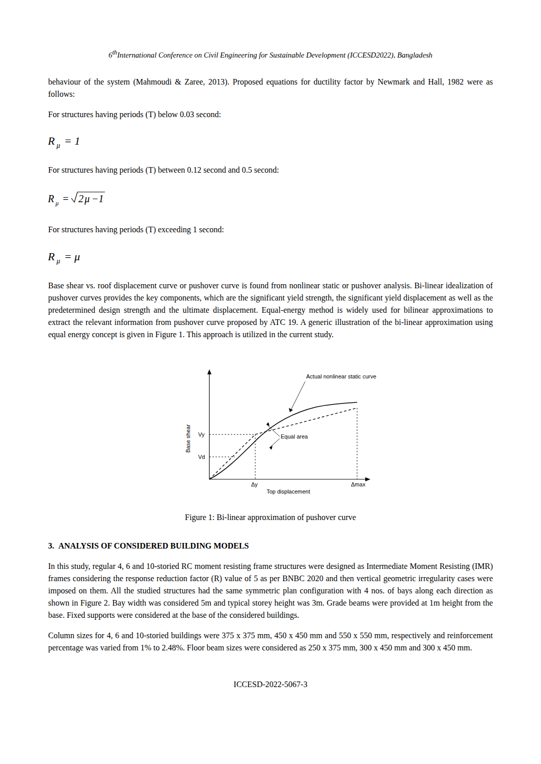6thInternational Conference on Civil Engineering for Sustainable Development (ICCESD2022), Bangladesh
behaviour of the system (Mahmoudi & Zaree, 2013). Proposed equations for ductility factor by Newmark and Hall, 1982 were as follows:
For structures having periods (T) below 0.03 second:
R μ = 1
For structures having periods (T) between 0.12 second and 0.5 second:
R μ = 2 μ −1
For structures having periods (T) exceeding 1 second:
R μ = μ
Base shear vs. roof displacement curve or pushover curve is found from nonlinear static or pushover analysis. Bi-linear idealization of pushover curves provides the key components, which are the significant yield strength, the significant yield displacement as well as the predetermined design strength and the ultimate displacement. Equal-energy method is widely used for bilinear approximations to extract the relevant information from pushover curve proposed by ATC 19. A generic illustration of the bi-linear approximation using equal energy concept is given in Figure 1. This approach is utilized in the current study.
Base shear Top displacement Vy Vd Δy Δmax Actual nonlinear static curve Equal area
Figure 1: Bi-linear approximation of pushover curve
3. ANALYSIS OF CONSIDERED BUILDING MODELS
In this study, regular 4, 6 and 10-storied RC moment resisting frame structures were designed as Intermediate Moment Resisting (IMR) frames considering the response reduction factor (R) value of 5 as per BNBC 2020 and then vertical geometric irregularity cases were imposed on them. All the studied structures had the same symmetric plan configuration with 4 nos. of bays along each direction as shown in Figure 2. Bay width was considered 5m and typical storey height was 3m. Grade beams were provided at 1m height from the base. Fixed supports were considered at the base of the considered buildings.
Column sizes for 4, 6 and 10-storied buildings were 375 x 375 mm, 450 x 450 mm and 550 x 550 mm, respectively and reinforcement percentage was varied from 1% to 2.48%. Floor beam sizes were considered as 250 x 375 mm, 300 x 450 mm and 300 x 450 mm.
ICCESD-2022-5067-3